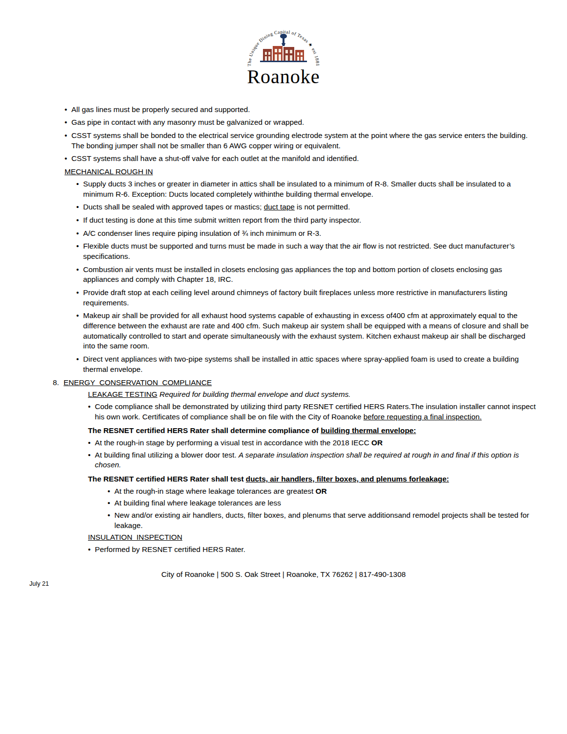The Unique Dining Capital of Texas ★ est 1881
Roanoke
All gas lines must be properly secured and supported.
Gas pipe in contact with any masonry must be galvanized or wrapped.
CSST systems shall be bonded to the electrical service grounding electrode system at the point where the gas service enters the building. The bonding jumper shall not be smaller than 6 AWG copper wiring or equivalent.
CSST systems shall have a shut-off valve for each outlet at the manifold and identified.
MECHANICAL ROUGH IN
Supply ducts 3 inches or greater in diameter in attics shall be insulated to a minimum of R-8. Smaller ducts shall be insulated to a minimum R-6. Exception: Ducts located completely withinthe building thermal envelope.
Ducts shall be sealed with approved tapes or mastics; duct tape is not permitted.
If duct testing is done at this time submit written report from the third party inspector.
A/C condenser lines require piping insulation of ¾ inch minimum or R-3.
Flexible ducts must be supported and turns must be made in such a way that the air flow is not restricted. See duct manufacturer’s specifications.
Combustion air vents must be installed in closets enclosing gas appliances the top and bottom portion of closets enclosing gas appliances and comply with Chapter 18, IRC.
Provide draft stop at each ceiling level around chimneys of factory built fireplaces unless more restrictive in manufacturers listing requirements.
Makeup air shall be provided for all exhaust hood systems capable of exhausting in excess of400 cfm at approximately equal to the difference between the exhaust are rate and 400 cfm. Such makeup air system shall be equipped with a means of closure and shall be automatically controlled to start and operate simultaneously with the exhaust system. Kitchen exhaust makeup air shall be discharged into the same room.
Direct vent appliances with two-pipe systems shall be installed in attic spaces where spray-applied foam is used to create a building thermal envelope.
8. ENERGY CONSERVATION COMPLIANCE
LEAKAGE TESTING Required for building thermal envelope and duct systems.
Code compliance shall be demonstrated by utilizing third party RESNET certified HERS Raters.The insulation installer cannot inspect his own work. Certificates of compliance shall be on file with the City of Roanoke before requesting a final inspection.
The RESNET certified HERS Rater shall determine compliance of building thermal envelope:
At the rough-in stage by performing a visual test in accordance with the 2018 IECC OR
At building final utilizing a blower door test. A separate insulation inspection shall be required at rough in and final if this option is chosen.
The RESNET certified HERS Rater shall test ducts, air handlers, filter boxes, and plenums forleakage:
At the rough-in stage where leakage tolerances are greatest OR
At building final where leakage tolerances are less
New and/or existing air handlers, ducts, filter boxes, and plenums that serve additionsand remodel projects shall be tested for leakage.
INSULATION INSPECTION
Performed by RESNET certified HERS Rater.
City of Roanoke | 500 S. Oak Street | Roanoke, TX 76262 | 817-490-1308
July 21